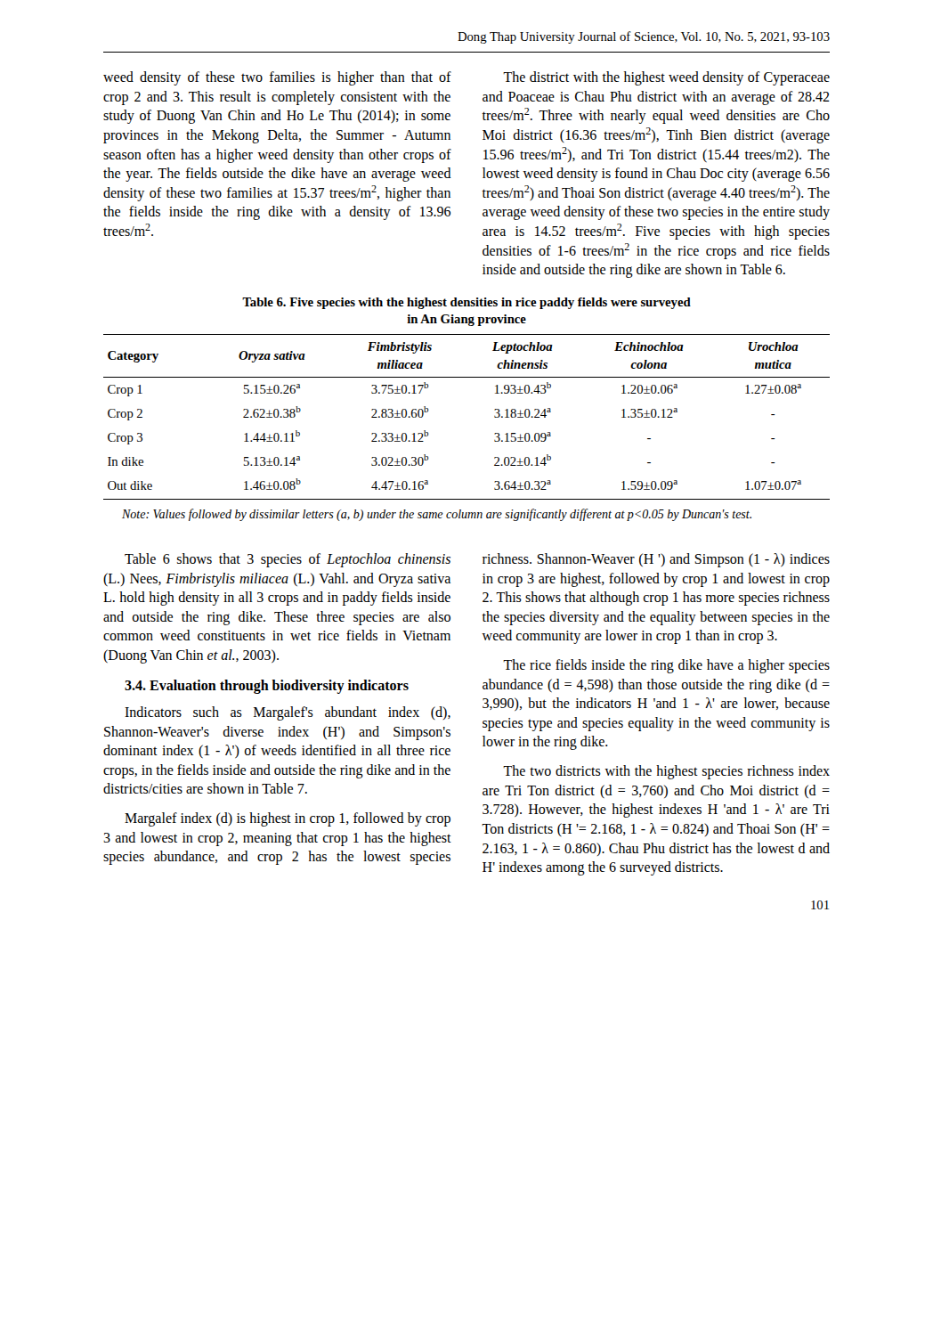Dong Thap University Journal of Science, Vol. 10, No. 5, 2021, 93-103
weed density of these two families is higher than that of crop 2 and 3. This result is completely consistent with the study of Duong Van Chin and Ho Le Thu (2014); in some provinces in the Mekong Delta, the Summer - Autumn season often has a higher weed density than other crops of the year. The fields outside the dike have an average weed density of these two families at 15.37 trees/m2, higher than the fields inside the ring dike with a density of 13.96 trees/m2.
The district with the highest weed density of Cyperaceae and Poaceae is Chau Phu district with an average of 28.42 trees/m2. Three with nearly equal weed densities are Cho Moi district (16.36 trees/m2), Tinh Bien district (average 15.96 trees/m2), and Tri Ton district (15.44 trees/m2). The lowest weed density is found in Chau Doc city (average 6.56 trees/m2) and Thoai Son district (average 4.40 trees/m2). The average weed density of these two species in the entire study area is 14.52 trees/m2. Five species with high species densities of 1-6 trees/m2 in the rice crops and rice fields inside and outside the ring dike are shown in Table 6.
Table 6. Five species with the highest densities in rice paddy fields were surveyed
in An Giang province
| Category | Oryza sativa | Fimbristylis miliacea | Leptochloa chinensis | Echinochloa colona | Urochloa mutica |
| --- | --- | --- | --- | --- | --- |
| Crop 1 | 5.15±0.26 a | 3.75±0.17 b | 1.93±0.43 b | 1.20±0.06 a | 1.27±0.08 a |
| Crop 2 | 2.62±0.38 b | 2.83±0.60 b | 3.18±0.24 a | 1.35±0.12 a | - |
| Crop 3 | 1.44±0.11 b | 2.33±0.12 b | 3.15±0.09 a | - | - |
| In dike | 5.13±0.14 a | 3.02±0.30 b | 2.02±0.14 b | - | - |
| Out dike | 1.46±0.08 b | 4.47±0.16 a | 3.64±0.32 a | 1.59±0.09 a | 1.07±0.07 a |
Note: Values followed by dissimilar letters (a, b) under the same column are significantly different at p<0.05 by Duncan's test.
Table 6 shows that 3 species of Leptochloa chinensis (L.) Nees, Fimbristylis miliacea (L.) Vahl. and Oryza sativa L. hold high density in all 3 crops and in paddy fields inside and outside the ring dike. These three species are also common weed constituents in wet rice fields in Vietnam (Duong Van Chin et al., 2003).
3.4. Evaluation through biodiversity indicators
Indicators such as Margalef's abundant index (d), Shannon-Weaver's diverse index (H') and Simpson's dominant index (1 - λ') of weeds identified in all three rice crops, in the fields inside and outside the ring dike and in the districts/cities are shown in Table 7.
Margalef index (d) is highest in crop 1, followed by crop 3 and lowest in crop 2, meaning that crop 1 has the highest species abundance, and crop 2 has the lowest species richness. Shannon-Weaver (H ') and Simpson (1 - λ) indices in crop 3 are highest, followed by crop 1 and lowest in crop 2. This shows that although crop 1 has more species richness the species diversity and the equality between species in the weed community are lower in crop 1 than in crop 3.
The rice fields inside the ring dike have a higher species abundance (d = 4,598) than those outside the ring dike (d = 3,990), but the indicators H 'and 1 - λ' are lower, because species type and species equality in the weed community is lower in the ring dike.
The two districts with the highest species richness index are Tri Ton district (d = 3,760) and Cho Moi district (d = 3.728). However, the highest indexes H 'and 1 - λ' are Tri Ton districts (H '= 2.168, 1 - λ = 0.824) and Thoai Son (H' = 2.163, 1 - λ = 0.860). Chau Phu district has the lowest d and H' indexes among the 6 surveyed districts.
101